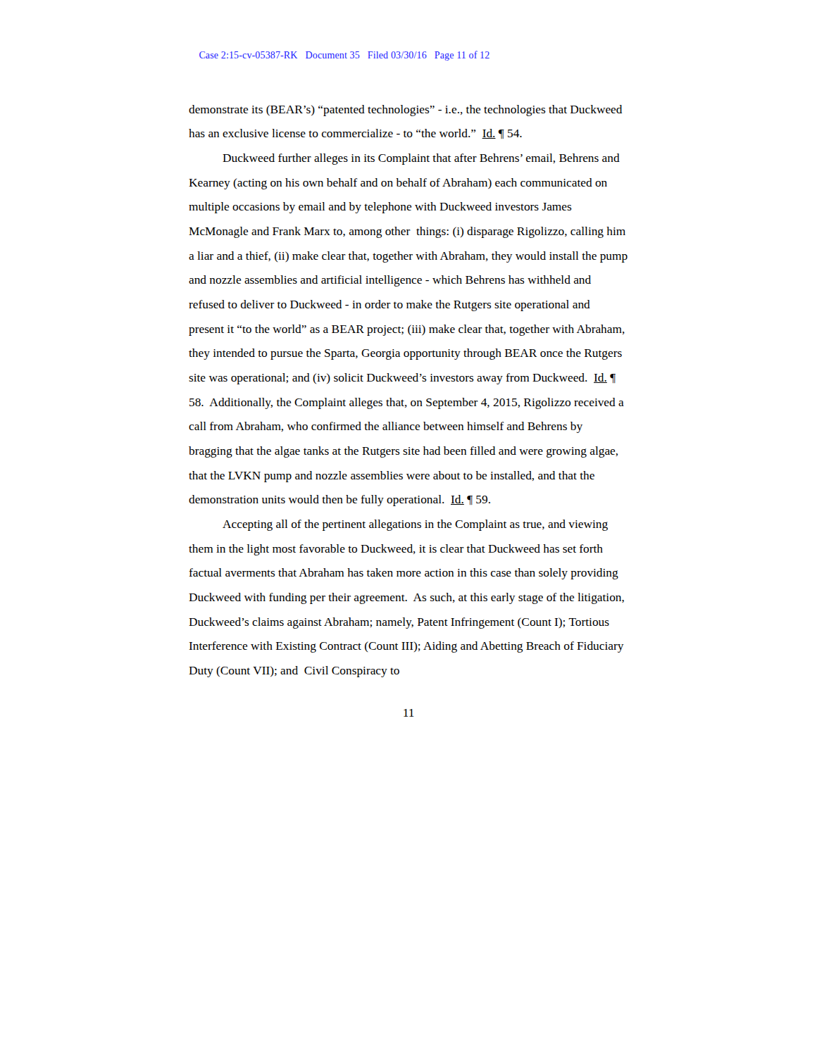Case 2:15-cv-05387-RK Document 35 Filed 03/30/16 Page 11 of 12
demonstrate its (BEAR’s) “patented technologies” - i.e., the technologies that Duckweed has an exclusive license to commercialize - to “the world.” Id. ¶ 54.
Duckweed further alleges in its Complaint that after Behrens’ email, Behrens and Kearney (acting on his own behalf and on behalf of Abraham) each communicated on multiple occasions by email and by telephone with Duckweed investors James McMonagle and Frank Marx to, among other things: (i) disparage Rigolizzo, calling him a liar and a thief, (ii) make clear that, together with Abraham, they would install the pump and nozzle assemblies and artificial intelligence - which Behrens has withheld and refused to deliver to Duckweed - in order to make the Rutgers site operational and present it “to the world” as a BEAR project; (iii) make clear that, together with Abraham, they intended to pursue the Sparta, Georgia opportunity through BEAR once the Rutgers site was operational; and (iv) solicit Duckweed’s investors away from Duckweed. Id. ¶ 58. Additionally, the Complaint alleges that, on September 4, 2015, Rigolizzo received a call from Abraham, who confirmed the alliance between himself and Behrens by bragging that the algae tanks at the Rutgers site had been filled and were growing algae, that the LVKN pump and nozzle assemblies were about to be installed, and that the demonstration units would then be fully operational. Id. ¶ 59.
Accepting all of the pertinent allegations in the Complaint as true, and viewing them in the light most favorable to Duckweed, it is clear that Duckweed has set forth factual averments that Abraham has taken more action in this case than solely providing Duckweed with funding per their agreement. As such, at this early stage of the litigation, Duckweed’s claims against Abraham; namely, Patent Infringement (Count I); Tortious Interference with Existing Contract (Count III); Aiding and Abetting Breach of Fiduciary Duty (Count VII); and Civil Conspiracy to
11